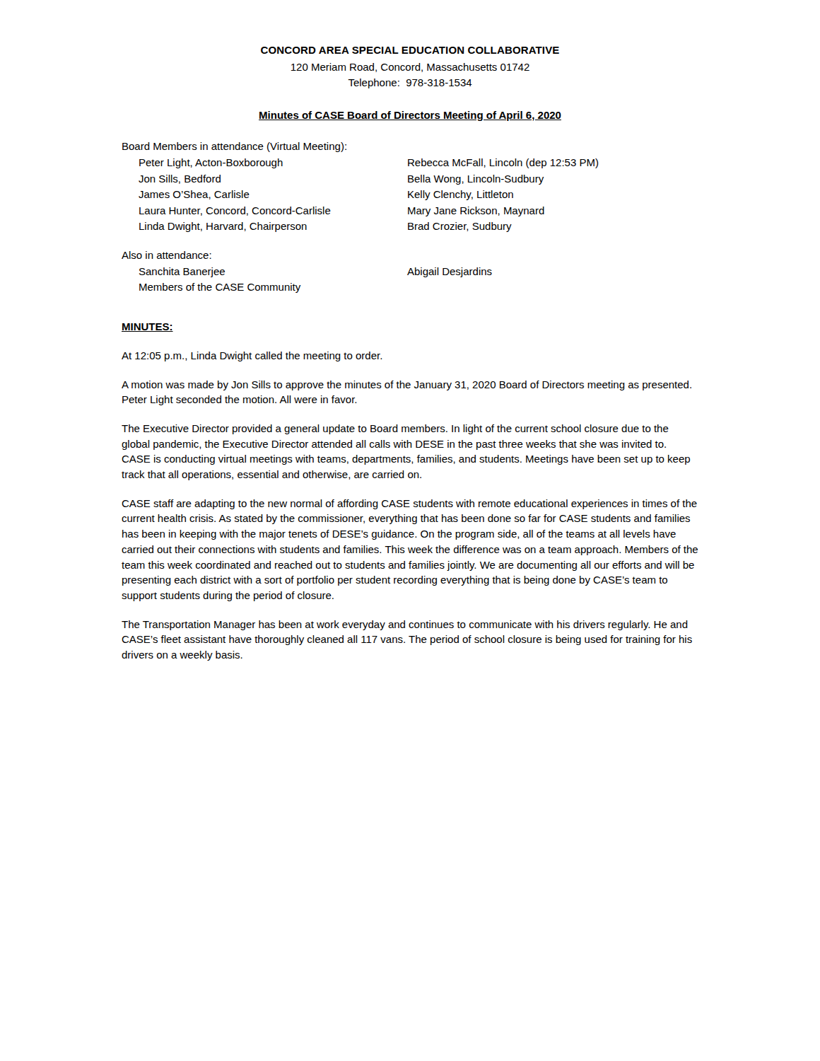CONCORD AREA SPECIAL EDUCATION COLLABORATIVE
120 Meriam Road, Concord, Massachusetts 01742
Telephone: 978-318-1534
Minutes of CASE Board of Directors Meeting of April 6, 2020
Board Members in attendance (Virtual Meeting):
| Peter Light, Acton-Boxborough | Rebecca McFall, Lincoln (dep 12:53 PM) |
| Jon Sills, Bedford | Bella Wong, Lincoln-Sudbury |
| James O’Shea, Carlisle | Kelly Clenchy, Littleton |
| Laura Hunter, Concord, Concord-Carlisle | Mary Jane Rickson, Maynard |
| Linda Dwight, Harvard, Chairperson | Brad Crozier, Sudbury |
Also in attendance:
| Sanchita Banerjee | Abigail Desjardins |
| Members of the CASE Community | |
MINUTES:
At 12:05 p.m., Linda Dwight called the meeting to order.
A motion was made by Jon Sills to approve the minutes of the January 31, 2020 Board of Directors meeting as presented. Peter Light seconded the motion. All were in favor.
The Executive Director provided a general update to Board members. In light of the current school closure due to the global pandemic, the Executive Director attended all calls with DESE in the past three weeks that she was invited to. CASE is conducting virtual meetings with teams, departments, families, and students. Meetings have been set up to keep track that all operations, essential and otherwise, are carried on.
CASE staff are adapting to the new normal of affording CASE students with remote educational experiences in times of the current health crisis. As stated by the commissioner, everything that has been done so far for CASE students and families has been in keeping with the major tenets of DESE’s guidance. On the program side, all of the teams at all levels have carried out their connections with students and families. This week the difference was on a team approach. Members of the team this week coordinated and reached out to students and families jointly. We are documenting all our efforts and will be presenting each district with a sort of portfolio per student recording everything that is being done by CASE’s team to support students during the period of closure.
The Transportation Manager has been at work everyday and continues to communicate with his drivers regularly. He and CASE’s fleet assistant have thoroughly cleaned all 117 vans. The period of school closure is being used for training for his drivers on a weekly basis.